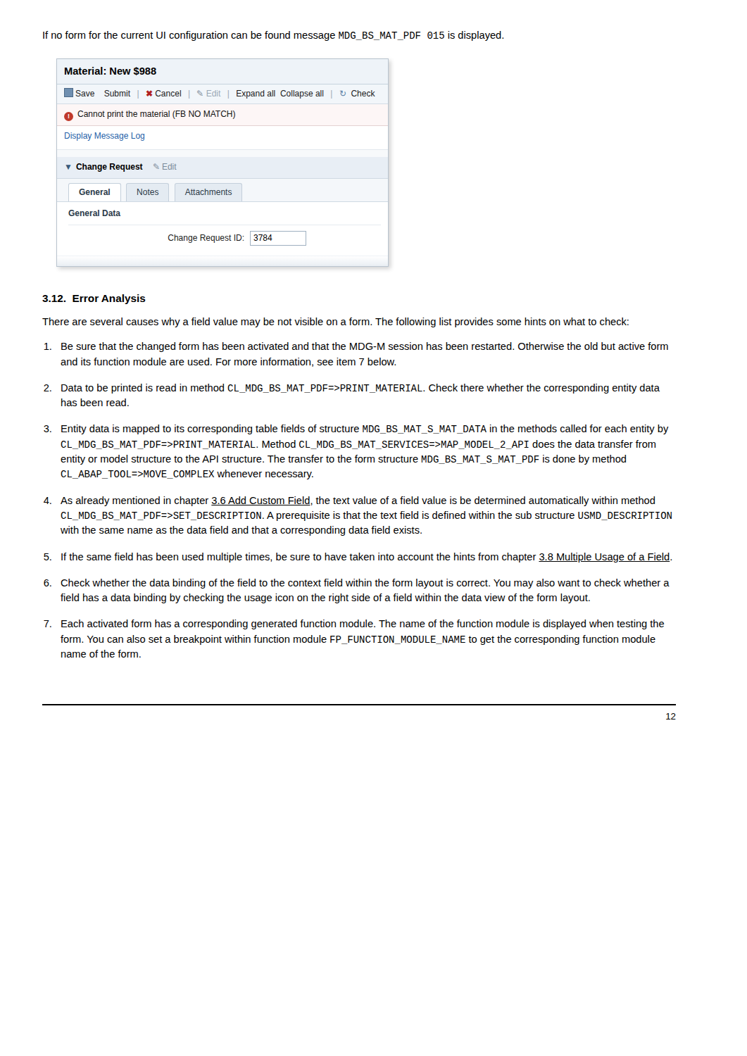If no form for the current UI configuration can be found message MDG_BS_MAT_PDF 015 is displayed.
Material: New $988
Save Submit | ✖ Cancel | ✎ Edit | Expand all Collapse all | ↻ Check
!Cannot print the material (FB NO MATCH)
Display Message Log
▼Change Request✎ Edit
General Notes Attachments
General Data
Change Request ID: 3784
3.12. Error Analysis
There are several causes why a field value may be not visible on a form. The following list provides some hints on what to check:
Be sure that the changed form has been activated and that the MDG-M session has been restarted. Otherwise the old but active form and its function module are used. For more information, see item 7 below.
Data to be printed is read in method CL_MDG_BS_MAT_PDF=>PRINT_MATERIAL. Check there whether the corresponding entity data has been read.
Entity data is mapped to its corresponding table fields of structure MDG_BS_MAT_S_MAT_DATA in the methods called for each entity by CL_MDG_BS_MAT_PDF=>PRINT_MATERIAL. Method CL_MDG_BS_MAT_SERVICES=>MAP_MODEL_2_API does the data transfer from entity or model structure to the API structure. The transfer to the form structure MDG_BS_MAT_S_MAT_PDF is done by method CL_ABAP_TOOL=>MOVE_COMPLEX whenever necessary.
As already mentioned in chapter 3.6 Add Custom Field, the text value of a field value is be determined automatically within method CL_MDG_BS_MAT_PDF=>SET_DESCRIPTION. A prerequisite is that the text field is defined within the sub structure USMD_DESCRIPTION with the same name as the data field and that a corresponding data field exists.
If the same field has been used multiple times, be sure to have taken into account the hints from chapter 3.8 Multiple Usage of a Field.
Check whether the data binding of the field to the context field within the form layout is correct. You may also want to check whether a field has a data binding by checking the usage icon on the right side of a field within the data view of the form layout.
Each activated form has a corresponding generated function module. The name of the function module is displayed when testing the form. You can also set a breakpoint within function module FP_FUNCTION_MODULE_NAME to get the corresponding function module name of the form.
12